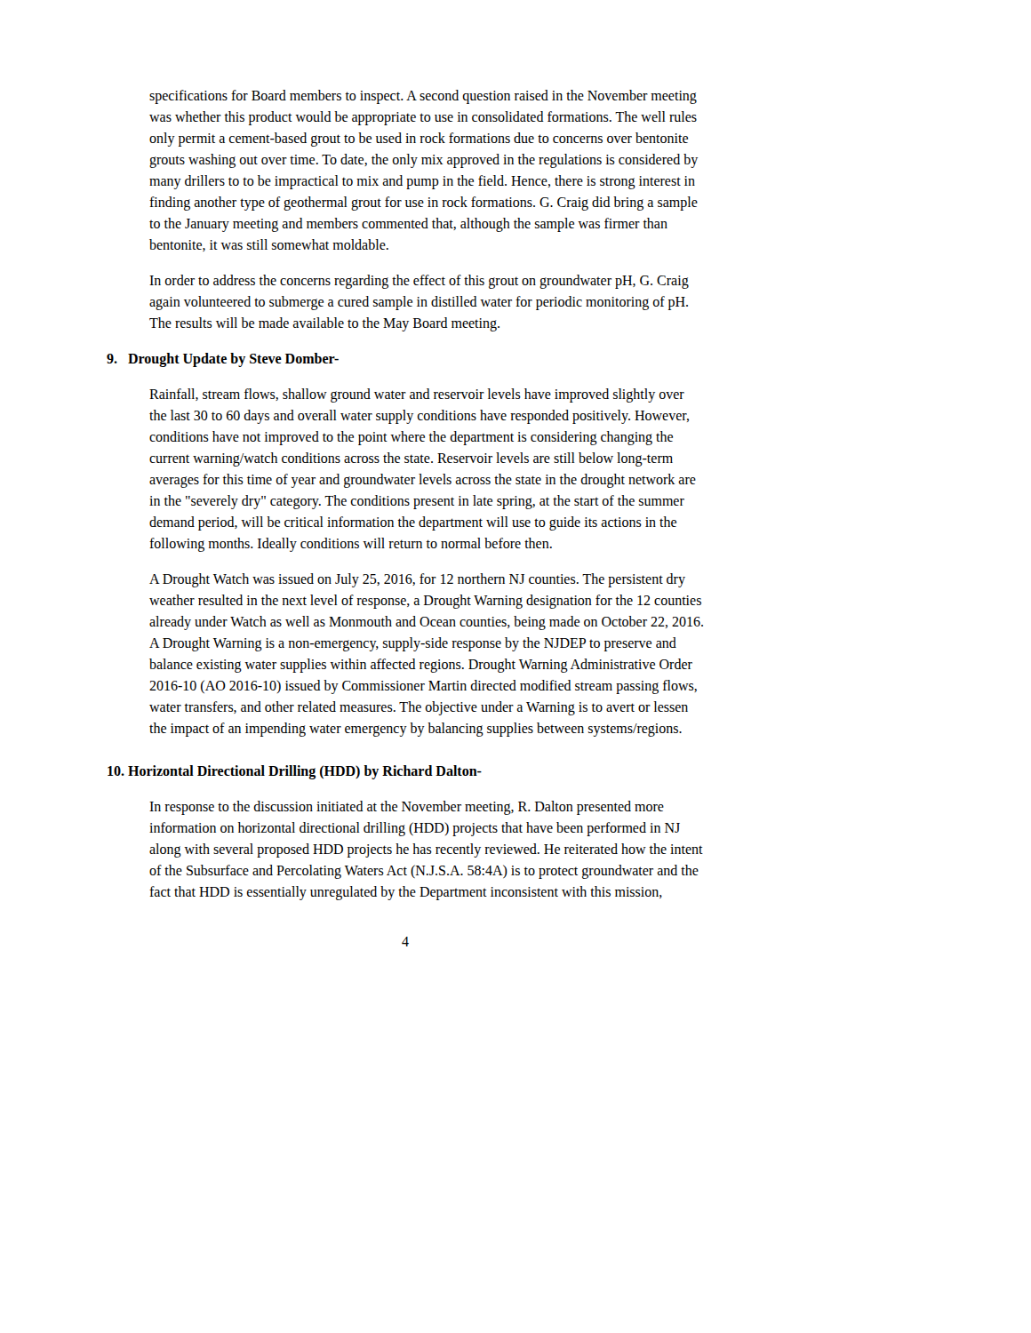specifications for Board members to inspect. A second question raised in the November meeting was whether this product would be appropriate to use in consolidated formations. The well rules only permit a cement-based grout to be used in rock formations due to concerns over bentonite grouts washing out over time. To date, the only mix approved in the regulations is considered by many drillers to to be impractical to mix and pump in the field. Hence, there is strong interest in finding another type of geothermal grout for use in rock formations. G. Craig did bring a sample to the January meeting and members commented that, although the sample was firmer than bentonite, it was still somewhat moldable.
In order to address the concerns regarding the effect of this grout on groundwater pH, G. Craig again volunteered to submerge a cured sample in distilled water for periodic monitoring of pH. The results will be made available to the May Board meeting.
9. Drought Update by Steve Domber-
Rainfall, stream flows, shallow ground water and reservoir levels have improved slightly over the last 30 to 60 days and overall water supply conditions have responded positively. However, conditions have not improved to the point where the department is considering changing the current warning/watch conditions across the state. Reservoir levels are still below long-term averages for this time of year and groundwater levels across the state in the drought network are in the "severely dry" category. The conditions present in late spring, at the start of the summer demand period, will be critical information the department will use to guide its actions in the following months. Ideally conditions will return to normal before then.
A Drought Watch was issued on July 25, 2016, for 12 northern NJ counties. The persistent dry weather resulted in the next level of response, a Drought Warning designation for the 12 counties already under Watch as well as Monmouth and Ocean counties, being made on October 22, 2016. A Drought Warning is a non-emergency, supply-side response by the NJDEP to preserve and balance existing water supplies within affected regions. Drought Warning Administrative Order 2016-10 (AO 2016-10) issued by Commissioner Martin directed modified stream passing flows, water transfers, and other related measures. The objective under a Warning is to avert or lessen the impact of an impending water emergency by balancing supplies between systems/regions.
10. Horizontal Directional Drilling (HDD) by Richard Dalton-
In response to the discussion initiated at the November meeting, R. Dalton presented more information on horizontal directional drilling (HDD) projects that have been performed in NJ along with several proposed HDD projects he has recently reviewed. He reiterated how the intent of the Subsurface and Percolating Waters Act (N.J.S.A. 58:4A) is to protect groundwater and the fact that HDD is essentially unregulated by the Department inconsistent with this mission,
4